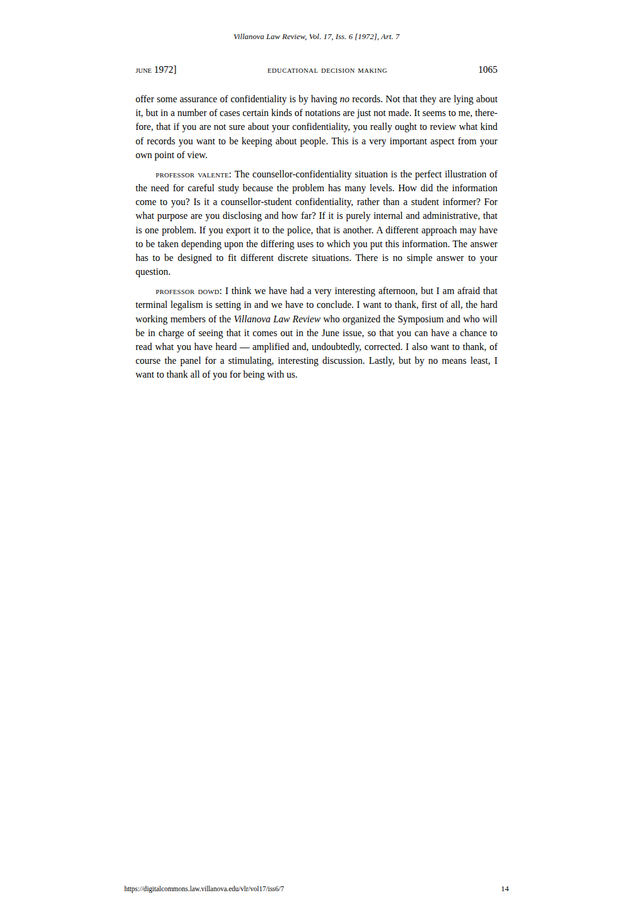Villanova Law Review, Vol. 17, Iss. 6 [1972], Art. 7
June 1972] Educational Decision Making 1065
offer some assurance of confidentiality is by having no records. Not that they are lying about it, but in a number of cases certain kinds of notations are just not made. It seems to me, therefore, that if you are not sure about your confidentiality, you really ought to review what kind of records you want to be keeping about people. This is a very important aspect from your own point of view.
Professor Valente: The counsellor-confidentiality situation is the perfect illustration of the need for careful study because the problem has many levels. How did the information come to you? Is it a counsellor-student confidentiality, rather than a student informer? For what purpose are you disclosing and how far? If it is purely internal and administrative, that is one problem. If you export it to the police, that is another. A different approach may have to be taken depending upon the differing uses to which you put this information. The answer has to be designed to fit different discrete situations. There is no simple answer to your question.
Professor Dowd: I think we have had a very interesting afternoon, but I am afraid that terminal legalism is setting in and we have to conclude. I want to thank, first of all, the hard working members of the Villanova Law Review who organized the Symposium and who will be in charge of seeing that it comes out in the June issue, so that you can have a chance to read what you have heard — amplified and, undoubtedly, corrected. I also want to thank, of course the panel for a stimulating, interesting discussion. Lastly, but by no means least, I want to thank all of you for being with us.
https://digitalcommons.law.villanova.edu/vlr/vol17/iss6/7 14